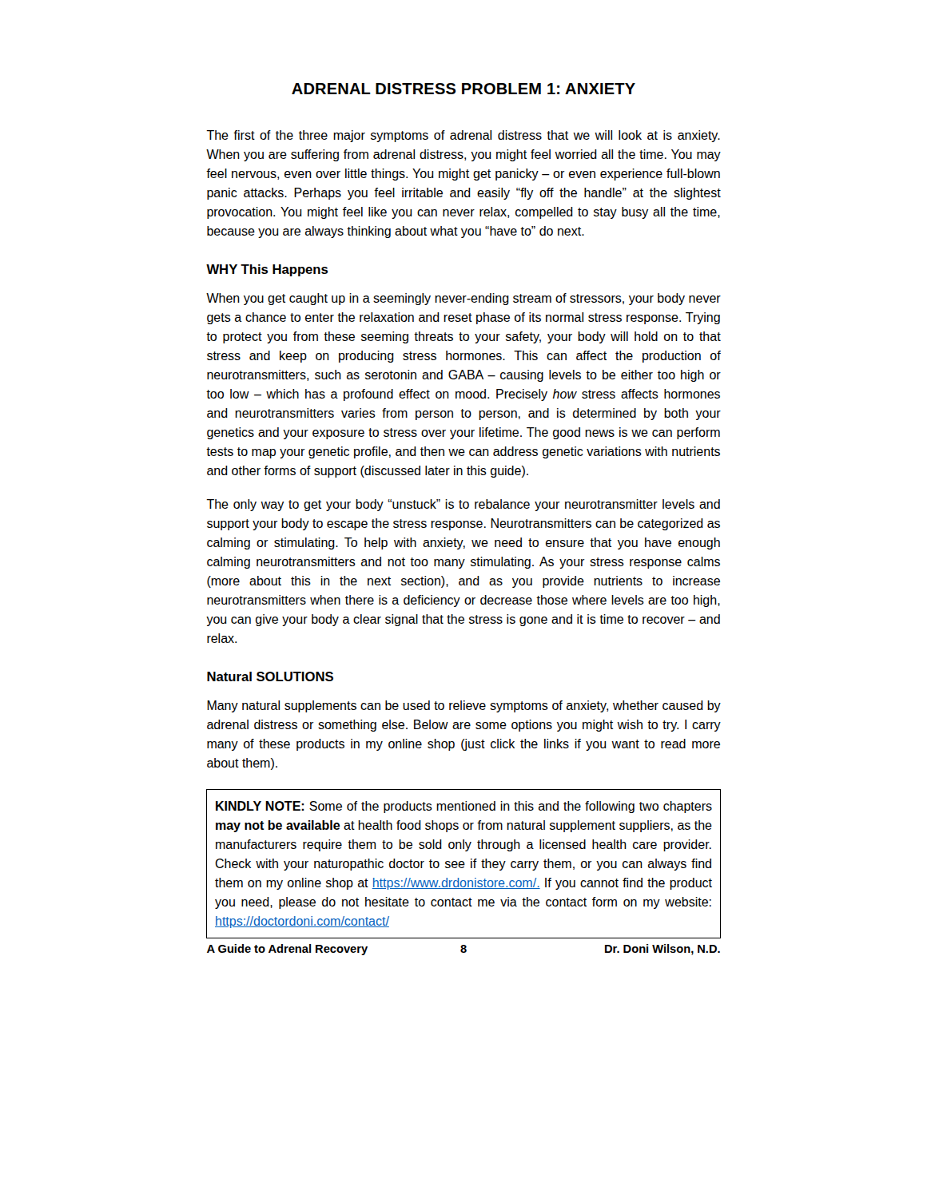ADRENAL DISTRESS PROBLEM 1: ANXIETY
The first of the three major symptoms of adrenal distress that we will look at is anxiety. When you are suffering from adrenal distress, you might feel worried all the time. You may feel nervous, even over little things. You might get panicky – or even experience full-blown panic attacks. Perhaps you feel irritable and easily “fly off the handle” at the slightest provocation. You might feel like you can never relax, compelled to stay busy all the time, because you are always thinking about what you “have to” do next.
WHY This Happens
When you get caught up in a seemingly never-ending stream of stressors, your body never gets a chance to enter the relaxation and reset phase of its normal stress response. Trying to protect you from these seeming threats to your safety, your body will hold on to that stress and keep on producing stress hormones. This can affect the production of neurotransmitters, such as serotonin and GABA – causing levels to be either too high or too low – which has a profound effect on mood. Precisely how stress affects hormones and neurotransmitters varies from person to person, and is determined by both your genetics and your exposure to stress over your lifetime. The good news is we can perform tests to map your genetic profile, and then we can address genetic variations with nutrients and other forms of support (discussed later in this guide).
The only way to get your body “unstuck” is to rebalance your neurotransmitter levels and support your body to escape the stress response. Neurotransmitters can be categorized as calming or stimulating. To help with anxiety, we need to ensure that you have enough calming neurotransmitters and not too many stimulating. As your stress response calms (more about this in the next section), and as you provide nutrients to increase neurotransmitters when there is a deficiency or decrease those where levels are too high, you can give your body a clear signal that the stress is gone and it is time to recover – and relax.
Natural SOLUTIONS
Many natural supplements can be used to relieve symptoms of anxiety, whether caused by adrenal distress or something else. Below are some options you might wish to try. I carry many of these products in my online shop (just click the links if you want to read more about them).
KINDLY NOTE: Some of the products mentioned in this and the following two chapters may not be available at health food shops or from natural supplement suppliers, as the manufacturers require them to be sold only through a licensed health care provider. Check with your naturopathic doctor to see if they carry them, or you can always find them on my online shop at https://www.drdonistore.com/. If you cannot find the product you need, please do not hesitate to contact me via the contact form on my website: https://doctordoni.com/contact/
A Guide to Adrenal Recovery
8
Dr. Doni Wilson, N.D.